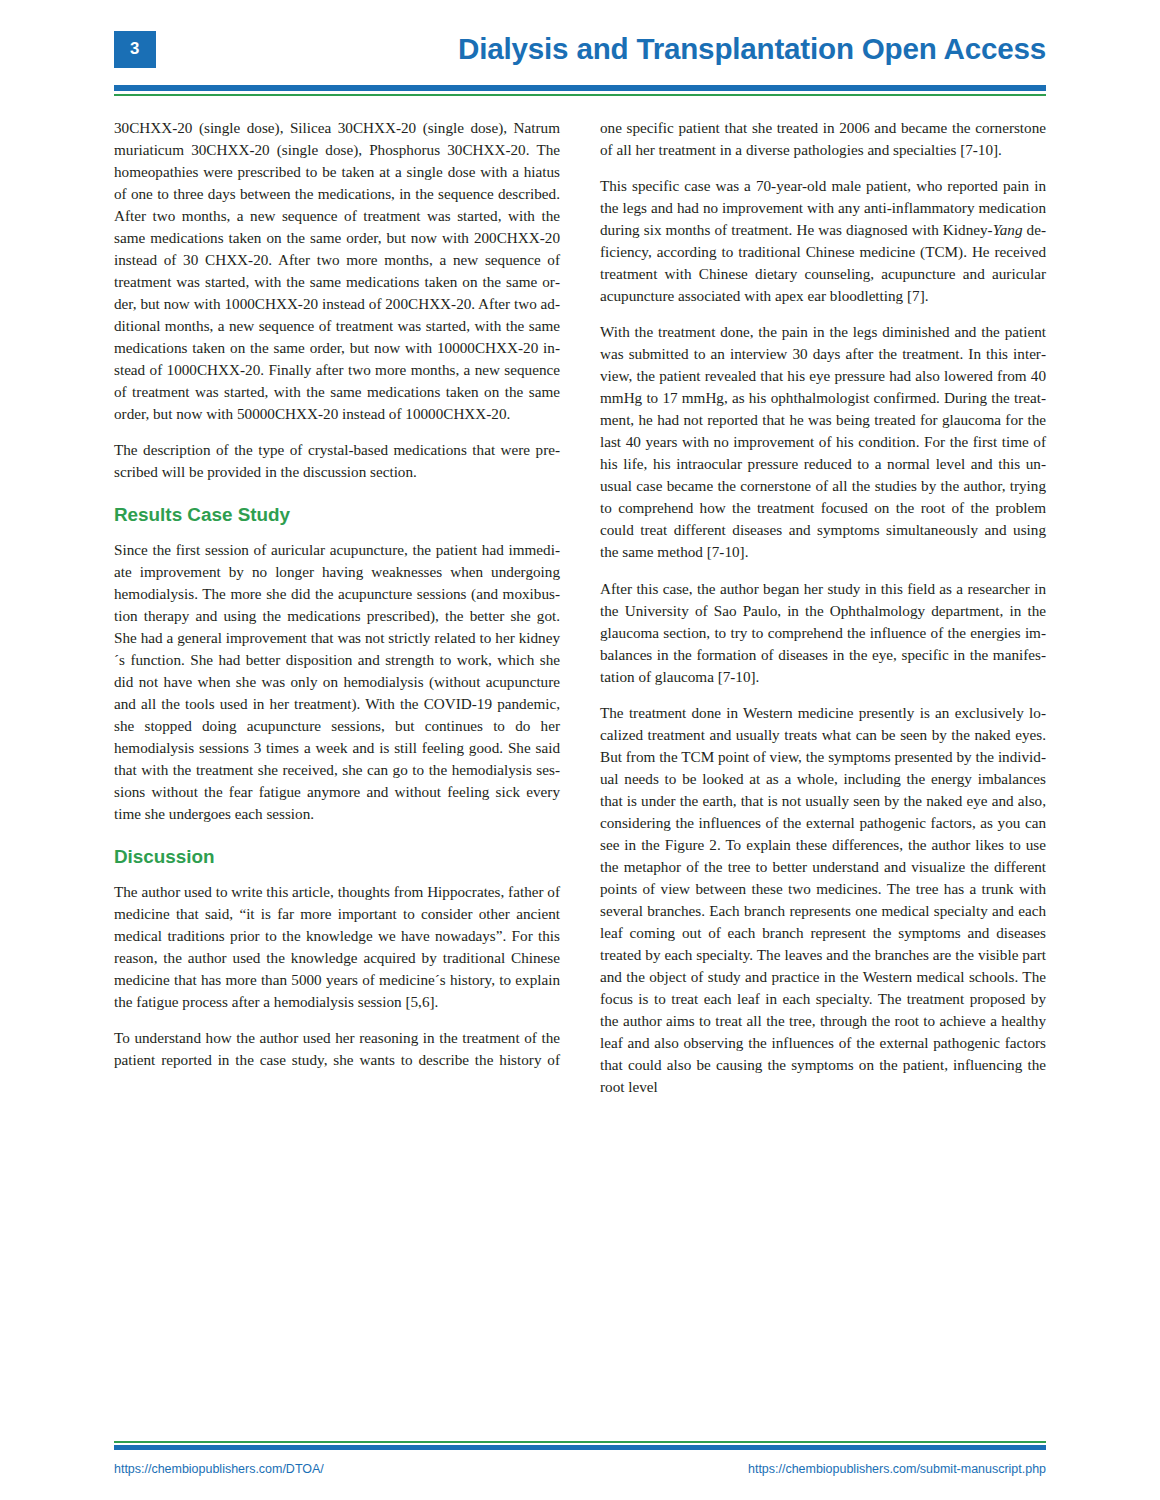3
Dialysis and Transplantation Open Access
30CHXX-20 (single dose), Silicea 30CHXX-20 (single dose), Natrum muriaticum 30CHXX-20 (single dose), Phosphorus 30CHXX-20. The homeopathies were prescribed to be taken at a single dose with a hiatus of one to three days between the medications, in the sequence described. After two months, a new sequence of treatment was started, with the same medications taken on the same order, but now with 200CHXX-20 instead of 30 CHXX-20. After two more months, a new sequence of treatment was started, with the same medications taken on the same order, but now with 1000CHXX-20 instead of 200CHXX-20. After two additional months, a new sequence of treatment was started, with the same medications taken on the same order, but now with 10000CHXX-20 instead of 1000CHXX-20. Finally after two more months, a new sequence of treatment was started, with the same medications taken on the same order, but now with 50000CHXX-20 instead of 10000CHXX-20.
The description of the type of crystal-based medications that were prescribed will be provided in the discussion section.
Results Case Study
Since the first session of auricular acupuncture, the patient had immediate improvement by no longer having weaknesses when undergoing hemodialysis. The more she did the acupuncture sessions (and moxibustion therapy and using the medications prescribed), the better she got. She had a general improvement that was not strictly related to her kidney´s function. She had better disposition and strength to work, which she did not have when she was only on hemodialysis (without acupuncture and all the tools used in her treatment). With the COVID-19 pandemic, she stopped doing acupuncture sessions, but continues to do her hemodialysis sessions 3 times a week and is still feeling good. She said that with the treatment she received, she can go to the hemodialysis sessions without the fear fatigue anymore and without feeling sick every time she undergoes each session.
Discussion
The author used to write this article, thoughts from Hippocrates, father of medicine that said, “it is far more important to consider other ancient medical traditions prior to the knowledge we have nowadays”. For this reason, the author used the knowledge acquired by traditional Chinese medicine that has more than 5000 years of medicine´s history, to explain the fatigue process after a hemodialysis session [5,6].
To understand how the author used her reasoning in the treatment of the patient reported in the case study, she wants to describe the history of one specific patient that she treated in 2006 and became the cornerstone of all her treatment in a diverse pathologies and specialties [7-10].
This specific case was a 70-year-old male patient, who reported pain in the legs and had no improvement with any anti-inflammatory medication during six months of treatment. He was diagnosed with Kidney-Yang deficiency, according to traditional Chinese medicine (TCM). He received treatment with Chinese dietary counseling, acupuncture and auricular acupuncture associated with apex ear bloodletting [7].
With the treatment done, the pain in the legs diminished and the patient was submitted to an interview 30 days after the treatment. In this interview, the patient revealed that his eye pressure had also lowered from 40 mmHg to 17 mmHg, as his ophthalmologist confirmed. During the treatment, he had not reported that he was being treated for glaucoma for the last 40 years with no improvement of his condition. For the first time of his life, his intraocular pressure reduced to a normal level and this unusual case became the cornerstone of all the studies by the author, trying to comprehend how the treatment focused on the root of the problem could treat different diseases and symptoms simultaneously and using the same method [7-10].
After this case, the author began her study in this field as a researcher in the University of Sao Paulo, in the Ophthalmology department, in the glaucoma section, to try to comprehend the influence of the energies imbalances in the formation of diseases in the eye, specific in the manifestation of glaucoma [7-10].
The treatment done in Western medicine presently is an exclusively localized treatment and usually treats what can be seen by the naked eyes. But from the TCM point of view, the symptoms presented by the individual needs to be looked at as a whole, including the energy imbalances that is under the earth, that is not usually seen by the naked eye and also, considering the influences of the external pathogenic factors, as you can see in the Figure 2. To explain these differences, the author likes to use the metaphor of the tree to better understand and visualize the different points of view between these two medicines. The tree has a trunk with several branches. Each branch represents one medical specialty and each leaf coming out of each branch represent the symptoms and diseases treated by each specialty. The leaves and the branches are the visible part and the object of study and practice in the Western medical schools. The focus is to treat each leaf in each specialty. The treatment proposed by the author aims to treat all the tree, through the root to achieve a healthy leaf and also observing the influences of the external pathogenic factors that could also be causing the symptoms on the patient, influencing the root level
https://chembiopublishers.com/DTOA/ https://chembiopublishers.com/submit-manuscript.php